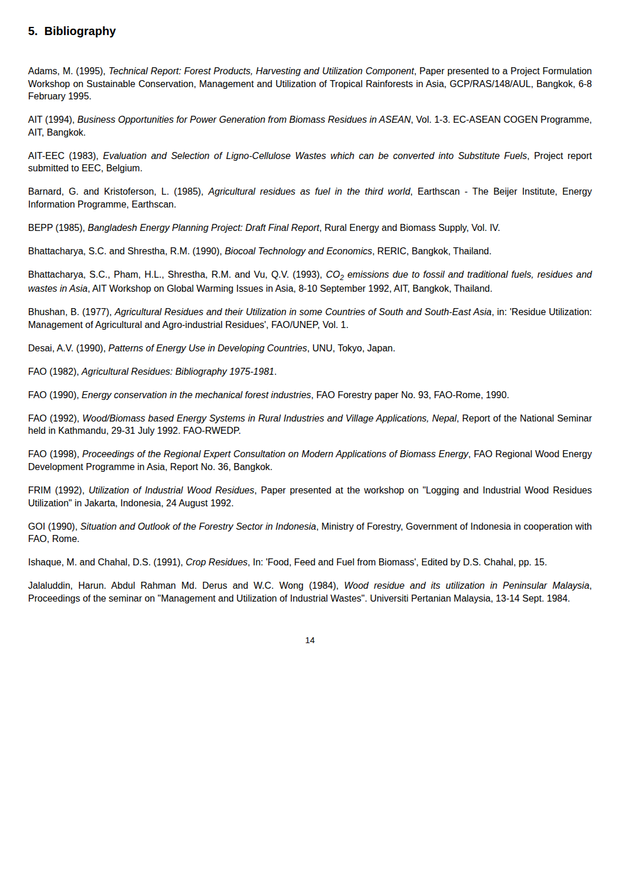5. Bibliography
Adams, M. (1995), Technical Report: Forest Products, Harvesting and Utilization Component, Paper presented to a Project Formulation Workshop on Sustainable Conservation, Management and Utilization of Tropical Rainforests in Asia, GCP/RAS/148/AUL, Bangkok, 6-8 February 1995.
AIT (1994), Business Opportunities for Power Generation from Biomass Residues in ASEAN, Vol. 1-3. EC-ASEAN COGEN Programme, AIT, Bangkok.
AIT-EEC (1983), Evaluation and Selection of Ligno-Cellulose Wastes which can be converted into Substitute Fuels, Project report submitted to EEC, Belgium.
Barnard, G. and Kristoferson, L. (1985), Agricultural residues as fuel in the third world, Earthscan - The Beijer Institute, Energy Information Programme, Earthscan.
BEPP (1985), Bangladesh Energy Planning Project: Draft Final Report, Rural Energy and Biomass Supply, Vol. IV.
Bhattacharya, S.C. and Shrestha, R.M. (1990), Biocoal Technology and Economics, RERIC, Bangkok, Thailand.
Bhattacharya, S.C., Pham, H.L., Shrestha, R.M. and Vu, Q.V. (1993), CO2 emissions due to fossil and traditional fuels, residues and wastes in Asia, AIT Workshop on Global Warming Issues in Asia, 8-10 September 1992, AIT, Bangkok, Thailand.
Bhushan, B. (1977), Agricultural Residues and their Utilization in some Countries of South and South-East Asia, in: 'Residue Utilization: Management of Agricultural and Agro-industrial Residues', FAO/UNEP, Vol. 1.
Desai, A.V. (1990), Patterns of Energy Use in Developing Countries, UNU, Tokyo, Japan.
FAO (1982), Agricultural Residues: Bibliography 1975-1981.
FAO (1990), Energy conservation in the mechanical forest industries, FAO Forestry paper No. 93, FAO-Rome, 1990.
FAO (1992), Wood/Biomass based Energy Systems in Rural Industries and Village Applications, Nepal, Report of the National Seminar held in Kathmandu, 29-31 July 1992. FAO-RWEDP.
FAO (1998), Proceedings of the Regional Expert Consultation on Modern Applications of Biomass Energy, FAO Regional Wood Energy Development Programme in Asia, Report No. 36, Bangkok.
FRIM (1992), Utilization of Industrial Wood Residues, Paper presented at the workshop on "Logging and Industrial Wood Residues Utilization" in Jakarta, Indonesia, 24 August 1992.
GOI (1990), Situation and Outlook of the Forestry Sector in Indonesia, Ministry of Forestry, Government of Indonesia in cooperation with FAO, Rome.
Ishaque, M. and Chahal, D.S. (1991), Crop Residues, In: 'Food, Feed and Fuel from Biomass', Edited by D.S. Chahal, pp. 15.
Jalaluddin, Harun. Abdul Rahman Md. Derus and W.C. Wong (1984), Wood residue and its utilization in Peninsular Malaysia, Proceedings of the seminar on "Management and Utilization of Industrial Wastes". Universiti Pertanian Malaysia, 13-14 Sept. 1984.
14